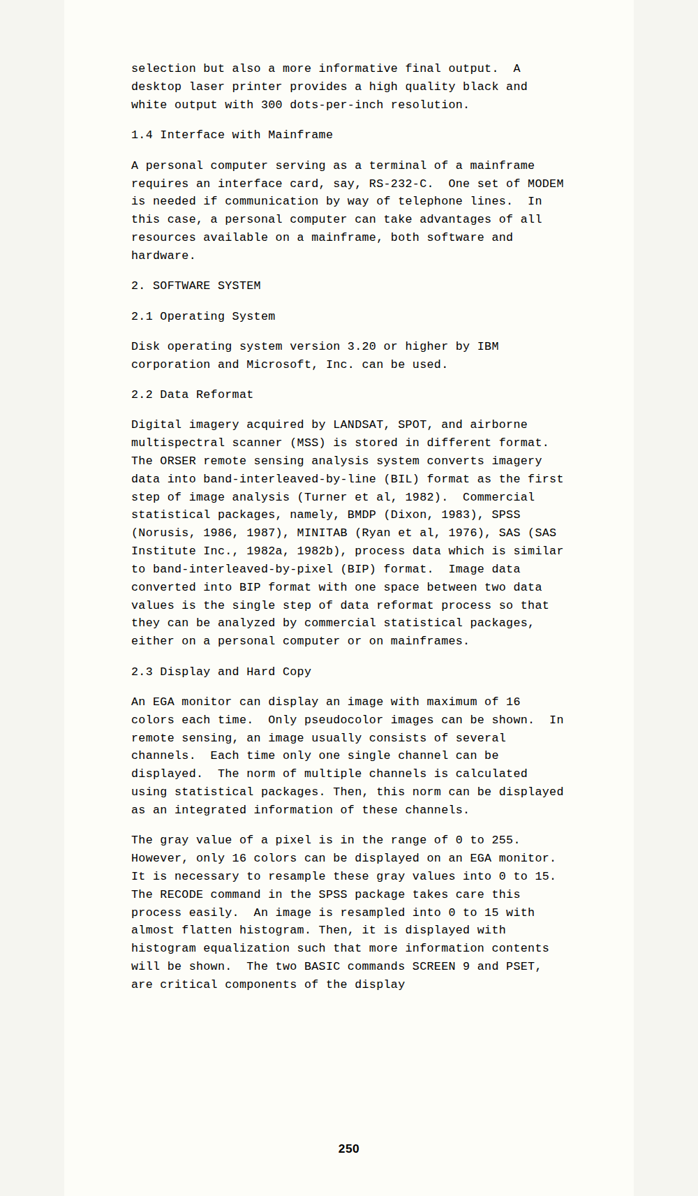selection but also a more informative final output. A desktop laser printer provides a high quality black and white output with 300 dots-per-inch resolution.
1.4 Interface with Mainframe
A personal computer serving as a terminal of a mainframe requires an interface card, say, RS-232-C. One set of MODEM is needed if communication by way of telephone lines. In this case, a personal computer can take advantages of all resources available on a mainframe, both software and hardware.
2. SOFTWARE SYSTEM
2.1 Operating System
Disk operating system version 3.20 or higher by IBM corporation and Microsoft, Inc. can be used.
2.2 Data Reformat
Digital imagery acquired by LANDSAT, SPOT, and airborne multispectral scanner (MSS) is stored in different format. The ORSER remote sensing analysis system converts imagery data into band-interleaved-by-line (BIL) format as the first step of image analysis (Turner et al, 1982). Commercial statistical packages, namely, BMDP (Dixon, 1983), SPSS (Norusis, 1986, 1987), MINITAB (Ryan et al, 1976), SAS (SAS Institute Inc., 1982a, 1982b), process data which is similar to band-interleaved-by-pixel (BIP) format. Image data converted into BIP format with one space between two data values is the single step of data reformat process so that they can be analyzed by commercial statistical packages, either on a personal computer or on mainframes.
2.3 Display and Hard Copy
An EGA monitor can display an image with maximum of 16 colors each time. Only pseudocolor images can be shown. In remote sensing, an image usually consists of several channels. Each time only one single channel can be displayed. The norm of multiple channels is calculated using statistical packages. Then, this norm can be displayed as an integrated information of these channels.
The gray value of a pixel is in the range of 0 to 255. However, only 16 colors can be displayed on an EGA monitor. It is necessary to resample these gray values into 0 to 15. The RECODE command in the SPSS package takes care this process easily. An image is resampled into 0 to 15 with almost flatten histogram. Then, it is displayed with histogram equalization such that more information contents will be shown. The two BASIC commands SCREEN 9 and PSET, are critical components of the display
250